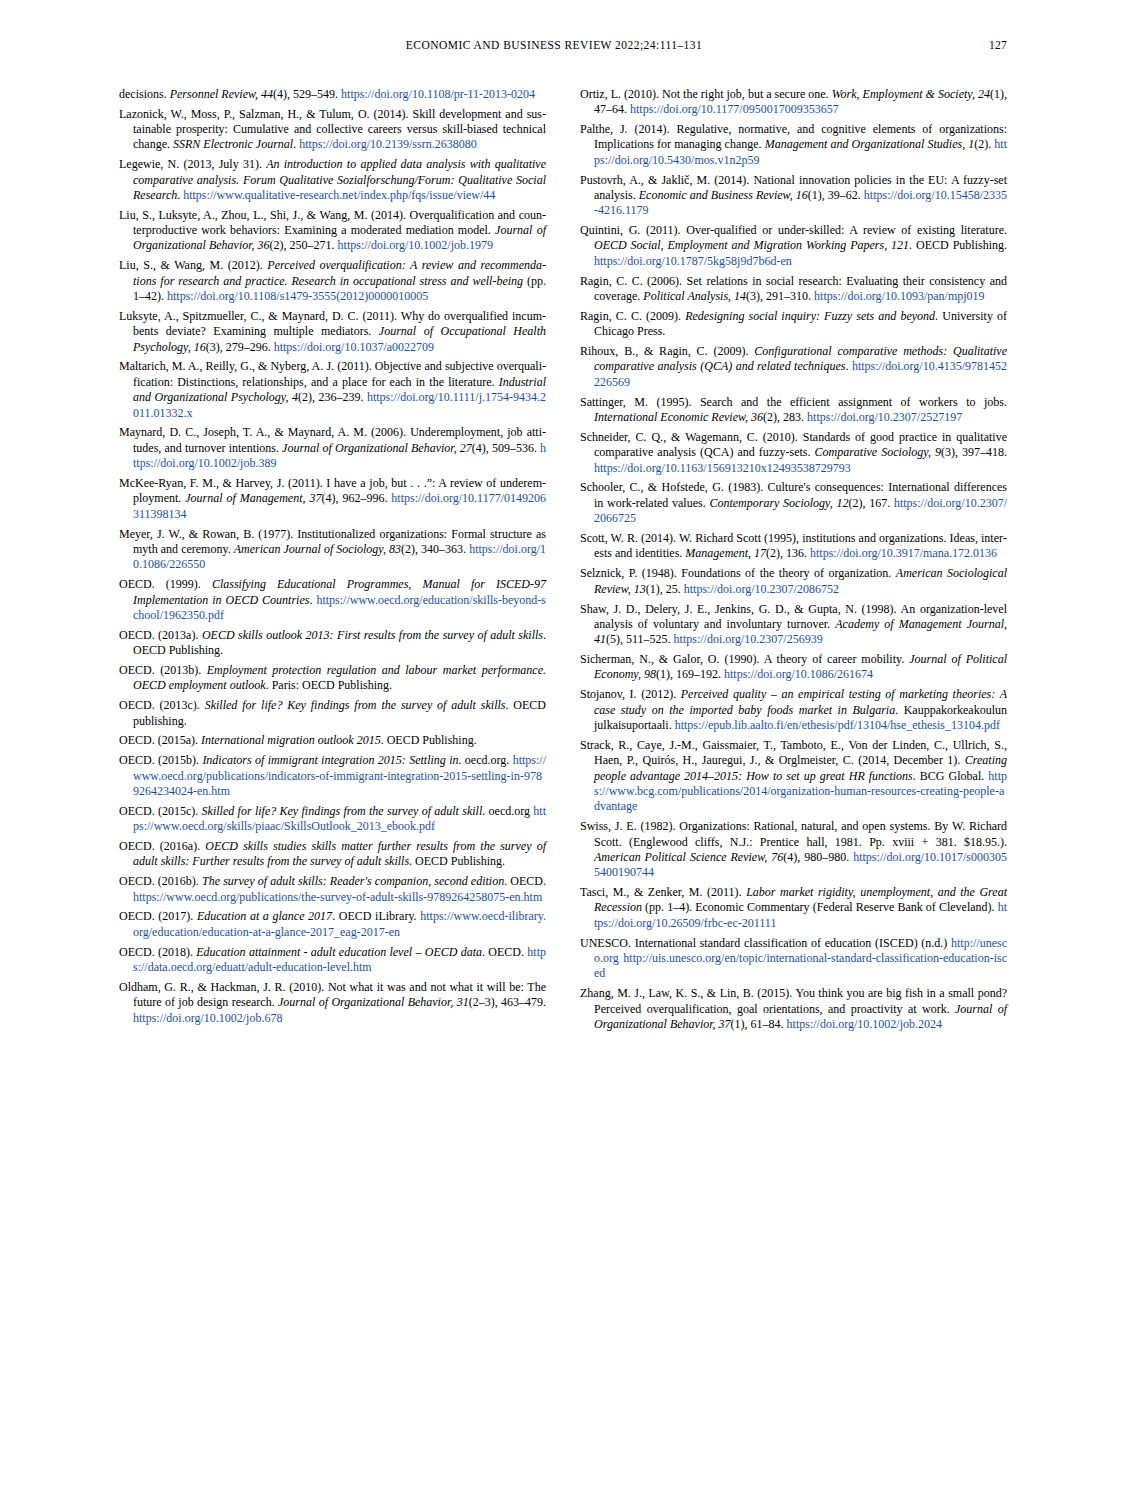Economic and Business Review 2022;24:111–131 127
decisions. Personnel Review, 44(4), 529–549. https://doi.org/10.1108/pr-11-2013-0204
Lazonick, W., Moss, P., Salzman, H., & Tulum, O. (2014). Skill development and sustainable prosperity: Cumulative and collective careers versus skill-biased technical change. SSRN Electronic Journal. https://doi.org/10.2139/ssrn.2638080
Legewie, N. (2013, July 31). An introduction to applied data analysis with qualitative comparative analysis. Forum Qualitative Sozialforschung/Forum: Qualitative Social Research. https://www.qualitative-research.net/index.php/fqs/issue/view/44
Liu, S., Luksyte, A., Zhou, L., Shi, J., & Wang, M. (2014). Overqualification and counterproductive work behaviors: Examining a moderated mediation model. Journal of Organizational Behavior, 36(2), 250–271. https://doi.org/10.1002/job.1979
Liu, S., & Wang, M. (2012). Perceived overqualification: A review and recommendations for research and practice. Research in occupational stress and well-being (pp. 1–42). https://doi.org/10.1108/s1479-3555(2012)0000010005
Luksyte, A., Spitzmueller, C., & Maynard, D. C. (2011). Why do overqualified incumbents deviate? Examining multiple mediators. Journal of Occupational Health Psychology, 16(3), 279–296. https://doi.org/10.1037/a0022709
Maltarich, M. A., Reilly, G., & Nyberg, A. J. (2011). Objective and subjective overqualification: Distinctions, relationships, and a place for each in the literature. Industrial and Organizational Psychology, 4(2), 236–239. https://doi.org/10.1111/j.1754-9434.2011.01332.x
Maynard, D. C., Joseph, T. A., & Maynard, A. M. (2006). Underemployment, job attitudes, and turnover intentions. Journal of Organizational Behavior, 27(4), 509–536. https://doi.org/10.1002/job.389
McKee-Ryan, F. M., & Harvey, J. (2011). I have a job, but . . .”: A review of underemployment. Journal of Management, 37(4), 962–996. https://doi.org/10.1177/0149206311398134
Meyer, J. W., & Rowan, B. (1977). Institutionalized organizations: Formal structure as myth and ceremony. American Journal of Sociology, 83(2), 340–363. https://doi.org/10.1086/226550
OECD. (1999). Classifying Educational Programmes, Manual for ISCED-97 Implementation in OECD Countries. https://www.oecd.org/education/skills-beyond-school/1962350.pdf
OECD. (2013a). OECD skills outlook 2013: First results from the survey of adult skills. OECD Publishing.
OECD. (2013b). Employment protection regulation and labour market performance. OECD employment outlook. Paris: OECD Publishing.
OECD. (2013c). Skilled for life? Key findings from the survey of adult skills. OECD publishing.
OECD. (2015a). International migration outlook 2015. OECD Publishing.
OECD. (2015b). Indicators of immigrant integration 2015: Settling in. oecd.org. https://www.oecd.org/publications/indicators-of-immigrant-integration-2015-settling-in-9789264234024-en.htm
OECD. (2015c). Skilled for life? Key findings from the survey of adult skill. oecd.org https://www.oecd.org/skills/piaac/SkillsOutlook_2013_ebook.pdf
OECD. (2016a). OECD skills studies skills matter further results from the survey of adult skills: Further results from the survey of adult skills. OECD Publishing.
OECD. (2016b). The survey of adult skills: Reader's companion, second edition. OECD. https://www.oecd.org/publications/the-survey-of-adult-skills-9789264258075-en.htm
OECD. (2017). Education at a glance 2017. OECD iLibrary. https://www.oecd-ilibrary.org/education/education-at-a-glance-2017_eag-2017-en
OECD. (2018). Education attainment - adult education level – OECD data. OECD. https://data.oecd.org/eduatt/adult-education-level.htm
Oldham, G. R., & Hackman, J. R. (2010). Not what it was and not what it will be: The future of job design research. Journal of Organizational Behavior, 31(2–3), 463–479. https://doi.org/10.1002/job.678
Ortiz, L. (2010). Not the right job, but a secure one. Work, Employment & Society, 24(1), 47–64. https://doi.org/10.1177/0950017009353657
Palthe, J. (2014). Regulative, normative, and cognitive elements of organizations: Implications for managing change. Management and Organizational Studies, 1(2). https://doi.org/10.5430/mos.v1n2p59
Pustovrh, A., & Jaklič, M. (2014). National innovation policies in the EU: A fuzzy-set analysis. Economic and Business Review, 16(1), 39–62. https://doi.org/10.15458/2335-4216.1179
Quintini, G. (2011). Over-qualified or under-skilled: A review of existing literature. OECD Social, Employment and Migration Working Papers, 121. OECD Publishing. https://doi.org/10.1787/5kg58j9d7b6d-en
Ragin, C. C. (2006). Set relations in social research: Evaluating their consistency and coverage. Political Analysis, 14(3), 291–310. https://doi.org/10.1093/pan/mpj019
Ragin, C. C. (2009). Redesigning social inquiry: Fuzzy sets and beyond. University of Chicago Press.
Rihoux, B., & Ragin, C. (2009). Configurational comparative methods: Qualitative comparative analysis (QCA) and related techniques. https://doi.org/10.4135/9781452226569
Sattinger, M. (1995). Search and the efficient assignment of workers to jobs. International Economic Review, 36(2), 283. https://doi.org/10.2307/2527197
Schneider, C. Q., & Wagemann, C. (2010). Standards of good practice in qualitative comparative analysis (QCA) and fuzzy-sets. Comparative Sociology, 9(3), 397–418. https://doi.org/10.1163/156913210x12493538729793
Schooler, C., & Hofstede, G. (1983). Culture's consequences: International differences in work-related values. Contemporary Sociology, 12(2), 167. https://doi.org/10.2307/2066725
Scott, W. R. (2014). W. Richard Scott (1995), institutions and organizations. Ideas, interests and identities. Management, 17(2), 136. https://doi.org/10.3917/mana.172.0136
Selznick, P. (1948). Foundations of the theory of organization. American Sociological Review, 13(1), 25. https://doi.org/10.2307/2086752
Shaw, J. D., Delery, J. E., Jenkins, G. D., & Gupta, N. (1998). An organization-level analysis of voluntary and involuntary turnover. Academy of Management Journal, 41(5), 511–525. https://doi.org/10.2307/256939
Sicherman, N., & Galor, O. (1990). A theory of career mobility. Journal of Political Economy, 98(1), 169–192. https://doi.org/10.1086/261674
Stojanov, I. (2012). Perceived quality – an empirical testing of marketing theories: A case study on the imported baby foods market in Bulgaria. Kauppakorkeakoulun julkaisuportaali. https://epub.lib.aalto.fi/en/ethesis/pdf/13104/hse_ethesis_13104.pdf
Strack, R., Caye, J.-M., Gaissmaier, T., Tamboto, E., Von der Linden, C., Ullrich, S., Haen, P., Quirós, H., Jauregui, J., & Orglmeister, C. (2014, December 1). Creating people advantage 2014–2015: How to set up great HR functions. BCG Global. https://www.bcg.com/publications/2014/organization-human-resources-creating-people-advantage
Swiss, J. E. (1982). Organizations: Rational, natural, and open systems. By W. Richard Scott. (Englewood cliffs, N.J.: Prentice hall, 1981. Pp. xviii + 381. $18.95.). American Political Science Review, 76(4), 980–980. https://doi.org/10.1017/s0003055400190744
Tasci, M., & Zenker, M. (2011). Labor market rigidity, unemployment, and the Great Recession (pp. 1–4). Economic Commentary (Federal Reserve Bank of Cleveland). https://doi.org/10.26509/frbc-ec-201111
UNESCO. International standard classification of education (ISCED) (n.d.) http://unesco.org http://uis.unesco.org/en/topic/international-standard-classification-education-isced
Zhang, M. J., Law, K. S., & Lin, B. (2015). You think you are big fish in a small pond? Perceived overqualification, goal orientations, and proactivity at work. Journal of Organizational Behavior, 37(1), 61–84. https://doi.org/10.1002/job.2024